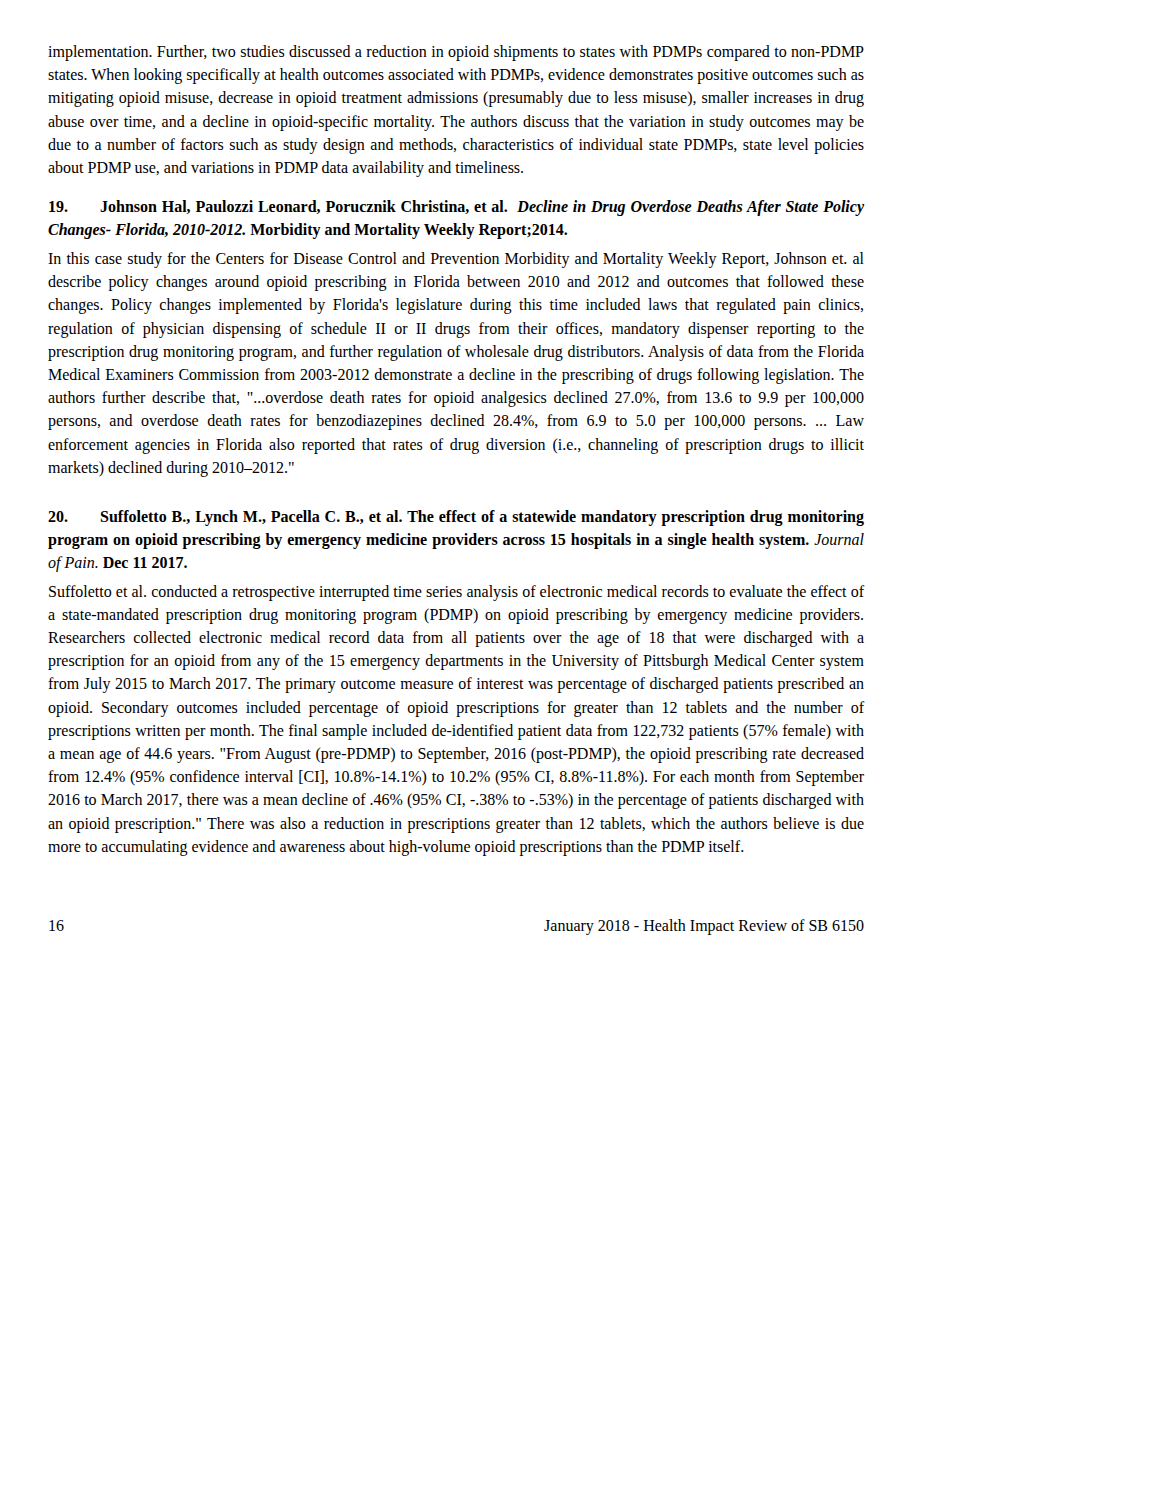implementation. Further, two studies discussed a reduction in opioid shipments to states with PDMPs compared to non-PDMP states. When looking specifically at health outcomes associated with PDMPs, evidence demonstrates positive outcomes such as mitigating opioid misuse, decrease in opioid treatment admissions (presumably due to less misuse), smaller increases in drug abuse over time, and a decline in opioid-specific mortality. The authors discuss that the variation in study outcomes may be due to a number of factors such as study design and methods, characteristics of individual state PDMPs, state level policies about PDMP use, and variations in PDMP data availability and timeliness.
19.  Johnson Hal, Paulozzi Leonard, Porucznik Christina, et al. Decline in Drug Overdose Deaths After State Policy Changes- Florida, 2010-2012. Morbidity and Mortality Weekly Report;2014.
In this case study for the Centers for Disease Control and Prevention Morbidity and Mortality Weekly Report, Johnson et. al describe policy changes around opioid prescribing in Florida between 2010 and 2012 and outcomes that followed these changes. Policy changes implemented by Florida's legislature during this time included laws that regulated pain clinics, regulation of physician dispensing of schedule II or II drugs from their offices, mandatory dispenser reporting to the prescription drug monitoring program, and further regulation of wholesale drug distributors. Analysis of data from the Florida Medical Examiners Commission from 2003-2012 demonstrate a decline in the prescribing of drugs following legislation. The authors further describe that, "...overdose death rates for opioid analgesics declined 27.0%, from 13.6 to 9.9 per 100,000 persons, and overdose death rates for benzodiazepines declined 28.4%, from 6.9 to 5.0 per 100,000 persons. ... Law enforcement agencies in Florida also reported that rates of drug diversion (i.e., channeling of prescription drugs to illicit markets) declined during 2010–2012."
20.  Suffoletto B., Lynch M., Pacella C. B., et al. The effect of a statewide mandatory prescription drug monitoring program on opioid prescribing by emergency medicine providers across 15 hospitals in a single health system. Journal of Pain. Dec 11 2017.
Suffoletto et al. conducted a retrospective interrupted time series analysis of electronic medical records to evaluate the effect of a state-mandated prescription drug monitoring program (PDMP) on opioid prescribing by emergency medicine providers. Researchers collected electronic medical record data from all patients over the age of 18 that were discharged with a prescription for an opioid from any of the 15 emergency departments in the University of Pittsburgh Medical Center system from July 2015 to March 2017. The primary outcome measure of interest was percentage of discharged patients prescribed an opioid. Secondary outcomes included percentage of opioid prescriptions for greater than 12 tablets and the number of prescriptions written per month. The final sample included de-identified patient data from 122,732 patients (57% female) with a mean age of 44.6 years. "From August (pre-PDMP) to September, 2016 (post-PDMP), the opioid prescribing rate decreased from 12.4% (95% confidence interval [CI], 10.8%-14.1%) to 10.2% (95% CI, 8.8%-11.8%). For each month from September 2016 to March 2017, there was a mean decline of .46% (95% CI, -.38% to -.53%) in the percentage of patients discharged with an opioid prescription." There was also a reduction in prescriptions greater than 12 tablets, which the authors believe is due more to accumulating evidence and awareness about high-volume opioid prescriptions than the PDMP itself.
16
January 2018 - Health Impact Review of SB 6150